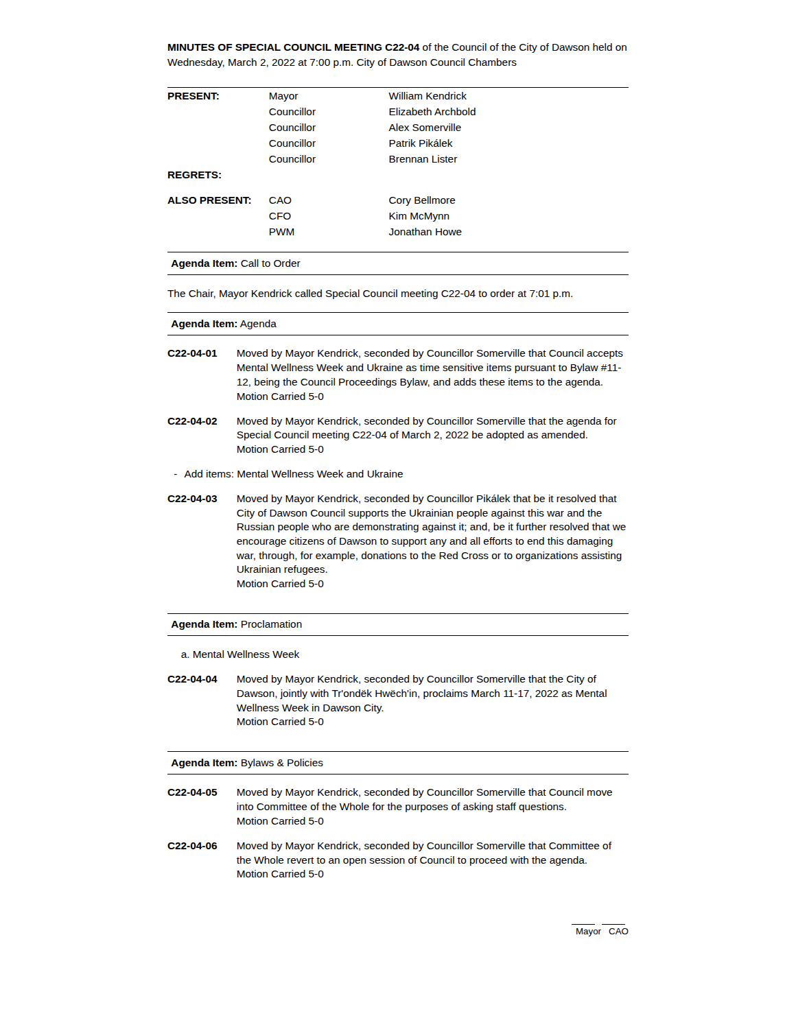MINUTES OF SPECIAL COUNCIL MEETING C22-04 of the Council of the City of Dawson held on Wednesday, March 2, 2022 at 7:00 p.m. City of Dawson Council Chambers
| PRESENT: | Mayor | William Kendrick |
| | Councillor | Elizabeth Archbold |
| | Councillor | Alex Somerville |
| | Councillor | Patrik Pikálek |
| | Councillor | Brennan Lister |
| REGRETS: | | |
| ALSO PRESENT: | CAO | Cory Bellmore |
| | CFO | Kim McMynn |
| | PWM | Jonathan Howe |
Agenda Item: Call to Order
The Chair, Mayor Kendrick called Special Council meeting C22-04 to order at 7:01 p.m.
Agenda Item: Agenda
| C22-04-01 | Moved by Mayor Kendrick, seconded by Councillor Somerville that Council accepts Mental Wellness Week and Ukraine as time sensitive items pursuant to Bylaw #11-12, being the Council Proceedings Bylaw, and adds these items to the agenda. Motion Carried 5-0 |
| C22-04-02 | Moved by Mayor Kendrick, seconded by Councillor Somerville that the agenda for Special Council meeting C22-04 of March 2, 2022 be adopted as amended. Motion Carried 5-0 |
Add items: Mental Wellness Week and Ukraine
| C22-04-03 | Moved by Mayor Kendrick, seconded by Councillor Pikálek that be it resolved that City of Dawson Council supports the Ukrainian people against this war and the Russian people who are demonstrating against it; and, be it further resolved that we encourage citizens of Dawson to support any and all efforts to end this damaging war, through, for example, donations to the Red Cross or to organizations assisting Ukrainian refugees. Motion Carried 5-0 |
Agenda Item: Proclamation
Mental Wellness Week
| C22-04-04 | Moved by Mayor Kendrick, seconded by Councillor Somerville that the City of Dawson, jointly with Tr'ondëk Hwëch'in, proclaims March 11-17, 2022 as Mental Wellness Week in Dawson City. Motion Carried 5-0 |
Agenda Item: Bylaws & Policies
| C22-04-05 | Moved by Mayor Kendrick, seconded by Councillor Somerville that Council move into Committee of the Whole for the purposes of asking staff questions. Motion Carried 5-0 |
| C22-04-06 | Moved by Mayor Kendrick, seconded by Councillor Somerville that Committee of the Whole revert to an open session of Council to proceed with the agenda. Motion Carried 5-0 |
Mayor CAO